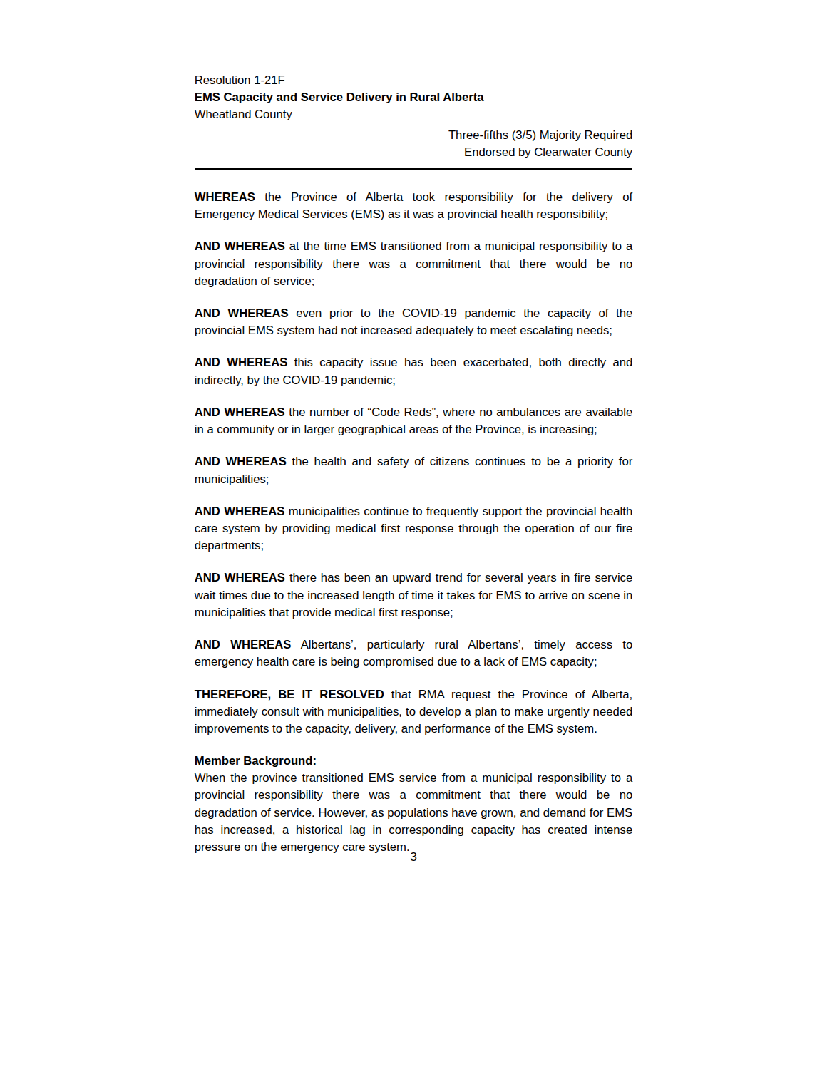Resolution 1-21F
EMS Capacity and Service Delivery in Rural Alberta
Wheatland County
Three-fifths (3/5) Majority Required
Endorsed by Clearwater County
WHEREAS the Province of Alberta took responsibility for the delivery of Emergency Medical Services (EMS) as it was a provincial health responsibility;
AND WHEREAS at the time EMS transitioned from a municipal responsibility to a provincial responsibility there was a commitment that there would be no degradation of service;
AND WHEREAS even prior to the COVID-19 pandemic the capacity of the provincial EMS system had not increased adequately to meet escalating needs;
AND WHEREAS this capacity issue has been exacerbated, both directly and indirectly, by the COVID-19 pandemic;
AND WHEREAS the number of “Code Reds”, where no ambulances are available in a community or in larger geographical areas of the Province, is increasing;
AND WHEREAS the health and safety of citizens continues to be a priority for municipalities;
AND WHEREAS municipalities continue to frequently support the provincial health care system by providing medical first response through the operation of our fire departments;
AND WHEREAS there has been an upward trend for several years in fire service wait times due to the increased length of time it takes for EMS to arrive on scene in municipalities that provide medical first response;
AND WHEREAS Albertans’, particularly rural Albertans’, timely access to emergency health care is being compromised due to a lack of EMS capacity;
THEREFORE, BE IT RESOLVED that RMA request the Province of Alberta, immediately consult with municipalities, to develop a plan to make urgently needed improvements to the capacity, delivery, and performance of the EMS system.
Member Background:
When the province transitioned EMS service from a municipal responsibility to a provincial responsibility there was a commitment that there would be no degradation of service. However, as populations have grown, and demand for EMS has increased, a historical lag in corresponding capacity has created intense pressure on the emergency care system.
3